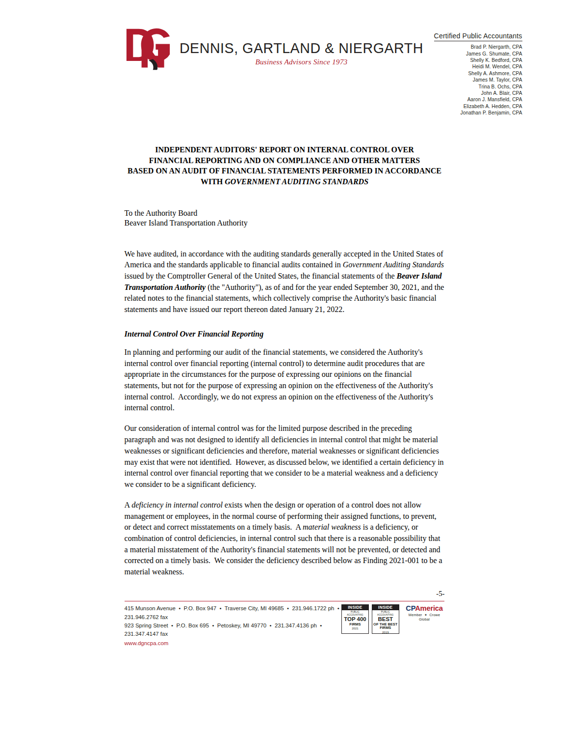DENNIS, GARTLAND & NIERGARTH
Business Advisors Since 1973
Certified Public Accountants
Brad P. Niergarth, CPA
James G. Shumate, CPA
Shelly K. Bedford, CPA
Heidi M. Wendel, CPA
Shelly A. Ashmore, CPA
James M. Taylor, CPA
Trina B. Ochs, CPA
John A. Blair, CPA
Aaron J. Mansfield, CPA
Elizabeth A. Hedden, CPA
Jonathan P. Benjamin, CPA
Independent Auditors' Report on Internal Control Over
Financial Reporting and on Compliance and Other Matters
Based on an Audit of Financial Statements Performed in Accordance
With Government Auditing Standards
To the Authority Board
Beaver Island Transportation Authority
We have audited, in accordance with the auditing standards generally accepted in the United States of America and the standards applicable to financial audits contained in Government Auditing Standards issued by the Comptroller General of the United States, the financial statements of the Beaver Island Transportation Authority (the "Authority"), as of and for the year ended September 30, 2021, and the related notes to the financial statements, which collectively comprise the Authority's basic financial statements and have issued our report thereon dated January 21, 2022.
Internal Control Over Financial Reporting
In planning and performing our audit of the financial statements, we considered the Authority's internal control over financial reporting (internal control) to determine audit procedures that are appropriate in the circumstances for the purpose of expressing our opinions on the financial statements, but not for the purpose of expressing an opinion on the effectiveness of the Authority's internal control. Accordingly, we do not express an opinion on the effectiveness of the Authority's internal control.
Our consideration of internal control was for the limited purpose described in the preceding paragraph and was not designed to identify all deficiencies in internal control that might be material weaknesses or significant deficiencies and therefore, material weaknesses or significant deficiencies may exist that were not identified. However, as discussed below, we identified a certain deficiency in internal control over financial reporting that we consider to be a material weakness and a deficiency we consider to be a significant deficiency.
A deficiency in internal control exists when the design or operation of a control does not allow management or employees, in the normal course of performing their assigned functions, to prevent, or detect and correct misstatements on a timely basis. A material weakness is a deficiency, or combination of control deficiencies, in internal control such that there is a reasonable possibility that a material misstatement of the Authority's financial statements will not be prevented, or detected and corrected on a timely basis. We consider the deficiency described below as Finding 2021-001 to be a material weakness.
-5-
415 Munson Avenue • P.O. Box 947 • Traverse City, MI 49685 • 231.946.1722 ph • 231.946.2762 fax
923 Spring Street • P.O. Box 695 • Petoskey, MI 49770 • 231.347.4136 ph • 231.347.4147 fax
www.dgncpa.com
INSIDE
PUBLIC ACCOUNTING
TOP 400FIRMS
2021
INSIDE
PUBLIC ACCOUNTING
BESTOF THE BEST FIRMS
2019
CPAmerica
Member ✦ Crowe Global